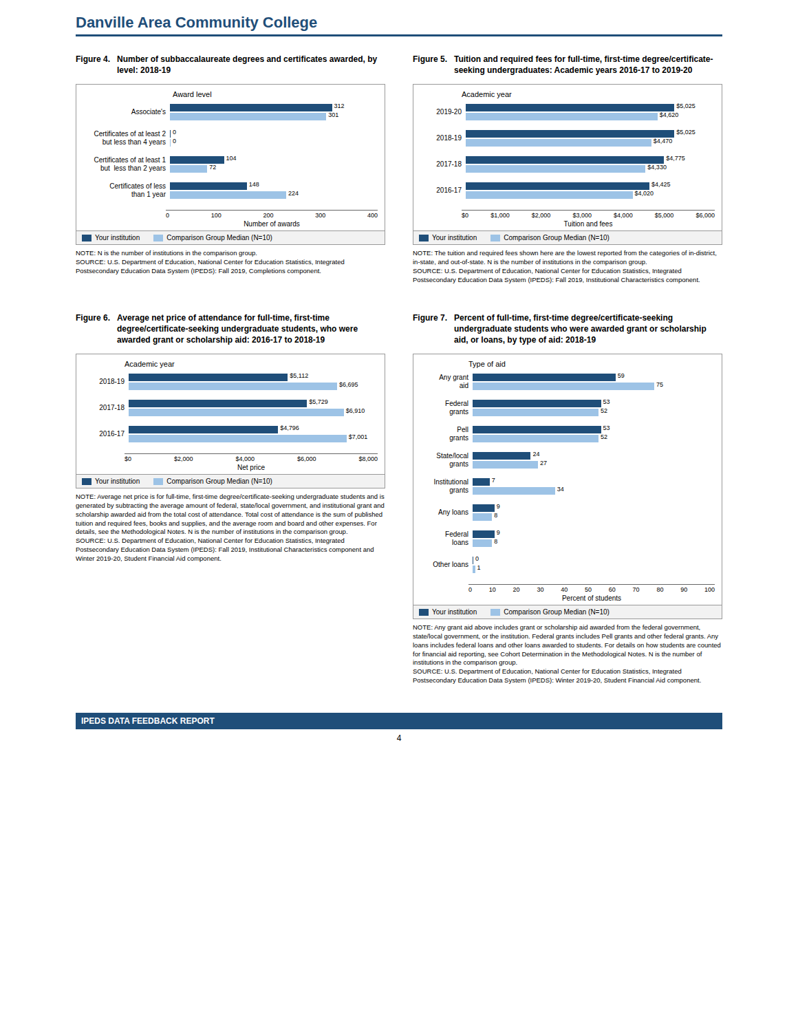Danville Area Community College
Figure 4. Number of subbaccalaureate degrees and certificates awarded, by level: 2018-19
Award level
Associate's
312
301
Certificates of at least 2
but less than 4 years
0
0
Certificates of at least 1
but less than 2 years
104
72
Certificates of less
than 1 year
148
224
0100200300400
Number of awards
Your institution
Comparison Group Median (N=10)
NOTE: N is the number of institutions in the comparison group.
SOURCE: U.S. Department of Education, National Center for Education Statistics, Integrated Postsecondary Education Data System (IPEDS): Fall 2019, Completions component.
Figure 5. Tuition and required fees for full-time, first-time degree/certificate-seeking undergraduates: Academic years 2016-17 to 2019-20
Academic year
2019-20
$5,025
$4,620
2018-19
$5,025
$4,470
2017-18
$4,775
$4,330
2016-17
$4,425
$4,020
$0$1,000$2,000$3,000$4,000$5,000$6,000
Tuition and fees
Your institution
Comparison Group Median (N=10)
NOTE: The tuition and required fees shown here are the lowest reported from the categories of in-district, in-state, and out-of-state. N is the number of institutions in the comparison group.
SOURCE: U.S. Department of Education, National Center for Education Statistics, Integrated Postsecondary Education Data System (IPEDS): Fall 2019, Institutional Characteristics component.
Figure 6. Average net price of attendance for full-time, first-time degree/certificate-seeking undergraduate students, who were awarded grant or scholarship aid: 2016-17 to 2018-19
Academic year
2018-19
$5,112
$6,695
2017-18
$5,729
$6,910
2016-17
$4,796
$7,001
$0$2,000$4,000$6,000$8,000
Net price
Your institution
Comparison Group Median (N=10)
NOTE: Average net price is for full-time, first-time degree/certificate-seeking undergraduate students and is generated by subtracting the average amount of federal, state/local government, and institutional grant and scholarship awarded aid from the total cost of attendance. Total cost of attendance is the sum of published tuition and required fees, books and supplies, and the average room and board and other expenses. For details, see the Methodological Notes. N is the number of institutions in the comparison group.
SOURCE: U.S. Department of Education, National Center for Education Statistics, Integrated Postsecondary Education Data System (IPEDS): Fall 2019, Institutional Characteristics component and Winter 2019-20, Student Financial Aid component.
Figure 7. Percent of full-time, first-time degree/certificate-seeking undergraduate students who were awarded grant or scholarship aid, or loans, by type of aid: 2018-19
Type of aid
Any grant
aid
59
75
Federal
grants
53
52
Pell
grants
53
52
State/local
grants
24
27
Institutional
grants
7
34
Any loans
9
8
Federal
loans
9
8
Other loans
0
1
0102030405060708090100
Percent of students
Your institution
Comparison Group Median (N=10)
NOTE: Any grant aid above includes grant or scholarship aid awarded from the federal government, state/local government, or the institution. Federal grants includes Pell grants and other federal grants. Any loans includes federal loans and other loans awarded to students. For details on how students are counted for financial aid reporting, see Cohort Determination in the Methodological Notes. N is the number of institutions in the comparison group.
SOURCE: U.S. Department of Education, National Center for Education Statistics, Integrated Postsecondary Education Data System (IPEDS): Winter 2019-20, Student Financial Aid component.
IPEDS DATA FEEDBACK REPORT
4